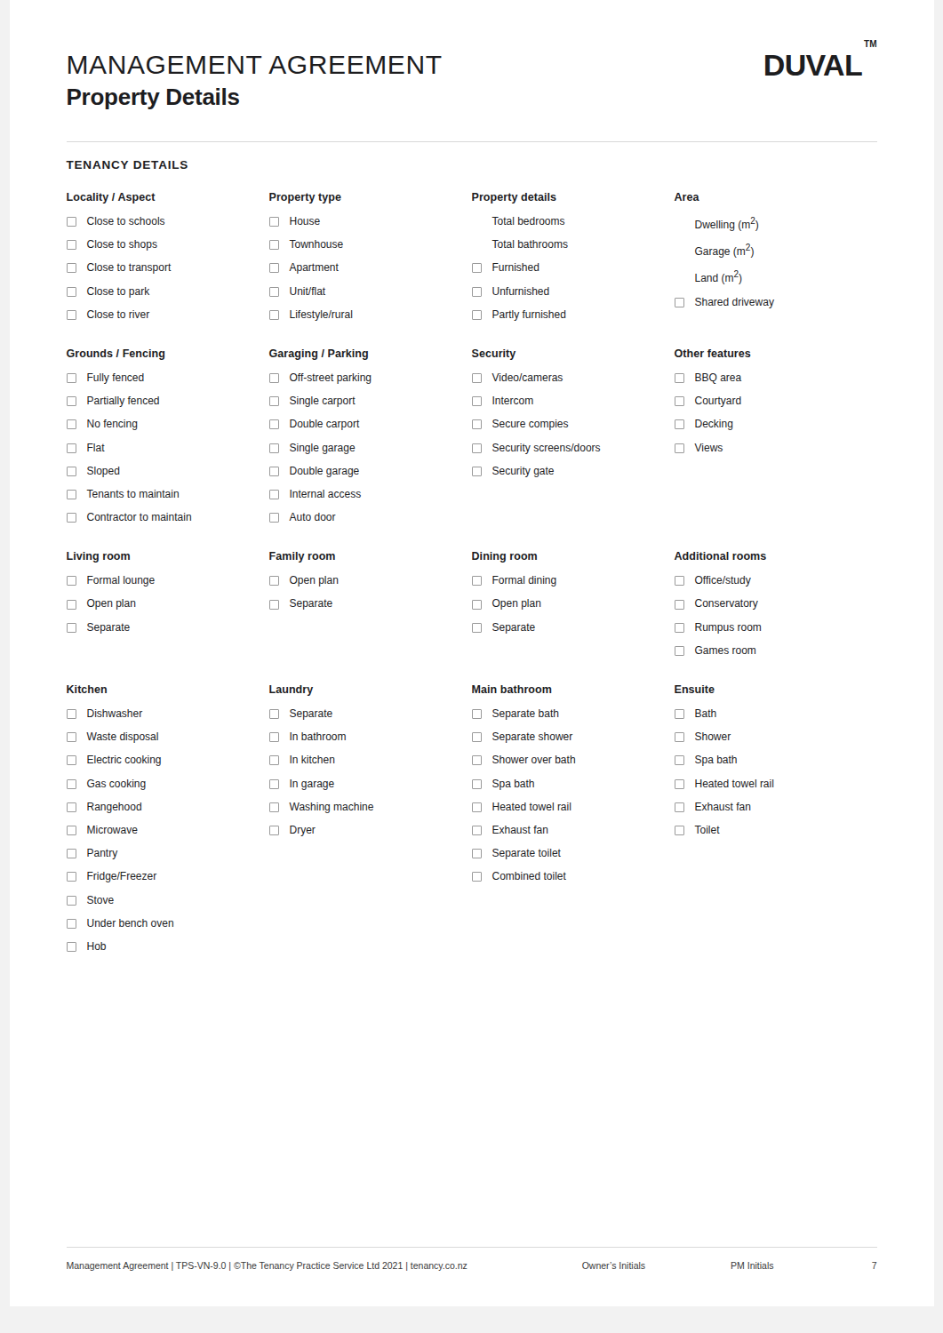Management Agreement
Property Details
DUVALTM
Tenancy Details
Locality / Aspect
Close to schools
Close to shops
Close to transport
Close to park
Close to river
Property type
House
Townhouse
Apartment
Unit/flat
Lifestyle/rural
Property details
Total bedrooms
Total bathrooms
Furnished
Unfurnished
Partly furnished
Area
Dwelling (m2)
Garage (m2)
Land (m2)
Shared driveway
Grounds / Fencing
Fully fenced
Partially fenced
No fencing
Flat
Sloped
Tenants to maintain
Contractor to maintain
Garaging / Parking
Off-street parking
Single carport
Double carport
Single garage
Double garage
Internal access
Auto door
Security
Video/cameras
Intercom
Secure compies
Security screens/doors
Security gate
Other features
BBQ area
Courtyard
Decking
Views
Living room
Formal lounge
Open plan
Separate
Family room
Open plan
Separate
Dining room
Formal dining
Open plan
Separate
Additional rooms
Office/study
Conservatory
Rumpus room
Games room
Kitchen
Dishwasher
Waste disposal
Electric cooking
Gas cooking
Rangehood
Microwave
Pantry
Fridge/Freezer
Stove
Under bench oven
Hob
Laundry
Separate
In bathroom
In kitchen
In garage
Washing machine
Dryer
Main bathroom
Separate bath
Separate shower
Shower over bath
Spa bath
Heated towel rail
Exhaust fan
Separate toilet
Combined toilet
Ensuite
Bath
Shower
Spa bath
Heated towel rail
Exhaust fan
Toilet
Management Agreement | TPS-VN-9.0 | ©The Tenancy Practice Service Ltd 2021 | tenancy.co.nz
Owner’s Initials PM Initials
7